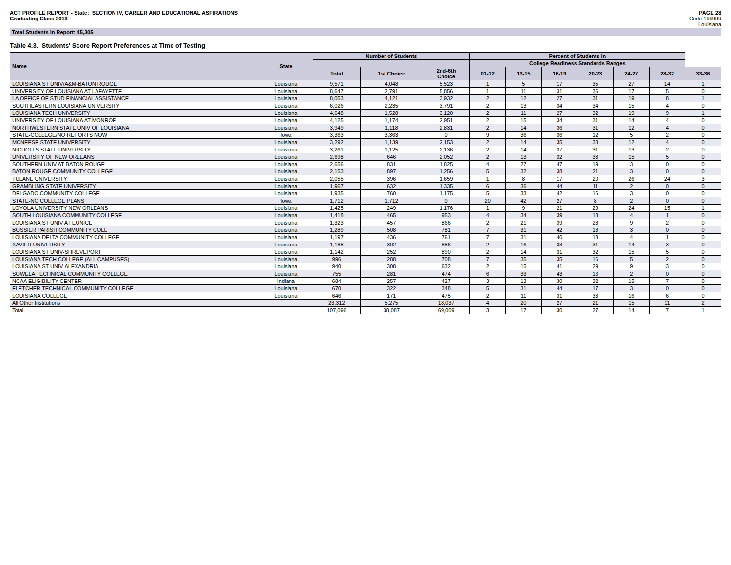ACT PROFILE REPORT - State: SECTION IV, CAREER AND EDUCATIONAL ASPIRATIONS
Graduating Class 2013
PAGE 28
Code 199999
Louisiana
Total Students in Report: 45,305
Table 4.3. Students' Score Report Preferences at Time of Testing
| Name | State | Number of Students | Percent of Students in |
| --- | --- | --- | --- |
| | College Readiness Standards Ranges |
| Total | 1st Choice | 2nd-6th Choice | 01-12 | 13-15 | 16-19 | 20-23 | 24-27 | 28-32 | 33-36 |
| LOUISIANA ST UNIV/A&M-BATON ROUGE | Louisiana | 9,571 | 4,048 | 5,523 | 1 | 5 | 17 | 35 | 27 | 14 | 1 |
| UNIVERSITY OF LOUISIANA AT LAFAYETTE | Louisiana | 8,647 | 2,791 | 5,856 | 1 | 11 | 31 | 36 | 17 | 5 | 0 |
| LA OFFICE OF STUD FINANCIAL ASSISTANCE | Louisiana | 8,053 | 4,121 | 3,932 | 2 | 12 | 27 | 31 | 19 | 8 | 1 |
| SOUTHEASTERN LOUISIANA UNIVERSITY | Louisiana | 6,026 | 2,235 | 3,791 | 2 | 13 | 34 | 34 | 15 | 4 | 0 |
| LOUISIANA TECH UNIVERSITY | Louisiana | 4,648 | 1,528 | 3,120 | 2 | 11 | 27 | 32 | 19 | 9 | 1 |
| UNIVERSITY OF LOUISIANA AT MONROE | Louisiana | 4,125 | 1,174 | 2,951 | 2 | 15 | 34 | 31 | 14 | 4 | 0 |
| NORTHWESTERN STATE UNIV OF LOUISIANA | Louisiana | 3,949 | 1,118 | 2,831 | 2 | 14 | 36 | 31 | 12 | 4 | 0 |
| STATE-COLLEGE/NO REPORTS NOW | Iowa | 3,363 | 3,363 | 0 | 9 | 36 | 36 | 12 | 5 | 2 | 0 |
| MCNEESE STATE UNIVERSITY | Louisiana | 3,292 | 1,139 | 2,153 | 2 | 14 | 35 | 33 | 12 | 4 | 0 |
| NICHOLLS STATE UNIVERSITY | Louisiana | 3,261 | 1,125 | 2,136 | 2 | 14 | 37 | 31 | 13 | 2 | 0 |
| UNIVERSITY OF NEW ORLEANS | Louisiana | 2,698 | 646 | 2,052 | 2 | 13 | 32 | 33 | 15 | 5 | 0 |
| SOUTHERN UNIV AT BATON ROUGE | Louisiana | 2,656 | 831 | 1,825 | 4 | 27 | 47 | 19 | 3 | 0 | 0 |
| BATON ROUGE COMMUNITY COLLEGE | Louisiana | 2,153 | 897 | 1,256 | 5 | 32 | 38 | 21 | 3 | 0 | 0 |
| TULANE UNIVERSITY | Louisiana | 2,055 | 396 | 1,659 | 1 | 8 | 17 | 20 | 26 | 24 | 3 |
| GRAMBLING STATE UNIVERSITY | Louisiana | 1,967 | 632 | 1,335 | 6 | 36 | 44 | 11 | 2 | 0 | 0 |
| DELGADO COMMUNITY COLLEGE | Louisiana | 1,935 | 760 | 1,175 | 5 | 33 | 42 | 16 | 3 | 0 | 0 |
| STATE-NO COLLEGE PLANS | Iowa | 1,712 | 1,712 | 0 | 20 | 42 | 27 | 8 | 2 | 0 | 0 |
| LOYOLA UNIVERSITY NEW ORLEANS | Louisiana | 1,425 | 249 | 1,176 | 1 | 9 | 21 | 29 | 24 | 15 | 1 |
| SOUTH LOUISIANA COMMUNITY COLLEGE | Louisiana | 1,418 | 465 | 953 | 4 | 34 | 39 | 18 | 4 | 1 | 0 |
| LOUISIANA ST UNIV AT EUNICE | Louisiana | 1,323 | 457 | 866 | 2 | 21 | 39 | 28 | 9 | 2 | 0 |
| BOSSIER PARISH COMMUNITY COLL | Louisiana | 1,289 | 508 | 781 | 7 | 31 | 42 | 18 | 3 | 0 | 0 |
| LOUISIANA DELTA COMMUNITY COLLEGE | Louisiana | 1,197 | 436 | 761 | 7 | 31 | 40 | 18 | 4 | 1 | 0 |
| XAVIER UNIVERSITY | Louisiana | 1,188 | 302 | 886 | 2 | 16 | 33 | 31 | 14 | 3 | 0 |
| LOUISIANA ST UNIV-SHREVEPORT | Louisiana | 1,142 | 252 | 890 | 2 | 14 | 31 | 32 | 15 | 5 | 0 |
| LOUISIANA TECH COLLEGE (ALL CAMPUSES) | Louisiana | 996 | 288 | 708 | 7 | 35 | 35 | 16 | 5 | 2 | 0 |
| LOUISIANA ST UNIV-ALEXANDRIA | Louisiana | 940 | 308 | 632 | 2 | 15 | 41 | 29 | 9 | 3 | 0 |
| SOWELA TECHNICAL COMMUNITY COLLEGE | Louisiana | 755 | 281 | 474 | 6 | 33 | 43 | 16 | 2 | 0 | 0 |
| NCAA ELIGIBILITY CENTER | Indiana | 684 | 257 | 427 | 3 | 13 | 30 | 32 | 15 | 7 | 0 |
| FLETCHER TECHNICAL COMMUNITY COLLEGE | Louisiana | 670 | 322 | 348 | 5 | 31 | 44 | 17 | 3 | 0 | 0 |
| LOUISIANA COLLEGE | Louisiana | 646 | 171 | 475 | 2 | 11 | 31 | 33 | 16 | 6 | 0 |
| All Other Institutions | | 23,312 | 5,275 | 18,037 | 4 | 20 | 27 | 21 | 15 | 11 | 2 |
| Total | | 107,096 | 38,087 | 69,009 | 3 | 17 | 30 | 27 | 14 | 7 | 1 |